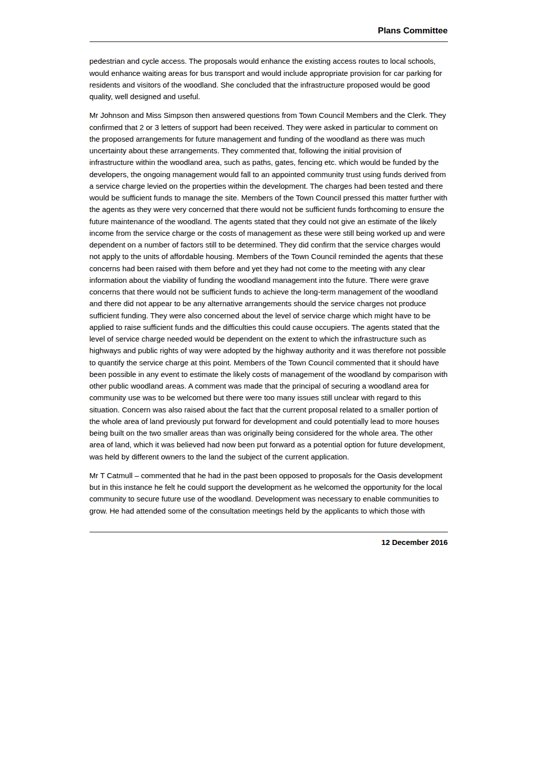Plans Committee
pedestrian and cycle access. The proposals would enhance the existing access routes to local schools, would enhance waiting areas for bus transport and would include appropriate provision for car parking for residents and visitors of the woodland. She concluded that the infrastructure proposed would be good quality, well designed and useful.
Mr Johnson and Miss Simpson then answered questions from Town Council Members and the Clerk. They confirmed that 2 or 3 letters of support had been received. They were asked in particular to comment on the proposed arrangements for future management and funding of the woodland as there was much uncertainty about these arrangements. They commented that, following the initial provision of infrastructure within the woodland area, such as paths, gates, fencing etc. which would be funded by the developers, the ongoing management would fall to an appointed community trust using funds derived from a service charge levied on the properties within the development. The charges had been tested and there would be sufficient funds to manage the site. Members of the Town Council pressed this matter further with the agents as they were very concerned that there would not be sufficient funds forthcoming to ensure the future maintenance of the woodland. The agents stated that they could not give an estimate of the likely income from the service charge or the costs of management as these were still being worked up and were dependent on a number of factors still to be determined. They did confirm that the service charges would not apply to the units of affordable housing. Members of the Town Council reminded the agents that these concerns had been raised with them before and yet they had not come to the meeting with any clear information about the viability of funding the woodland management into the future. There were grave concerns that there would not be sufficient funds to achieve the long-term management of the woodland and there did not appear to be any alternative arrangements should the service charges not produce sufficient funding. They were also concerned about the level of service charge which might have to be applied to raise sufficient funds and the difficulties this could cause occupiers. The agents stated that the level of service charge needed would be dependent on the extent to which the infrastructure such as highways and public rights of way were adopted by the highway authority and it was therefore not possible to quantify the service charge at this point. Members of the Town Council commented that it should have been possible in any event to estimate the likely costs of management of the woodland by comparison with other public woodland areas. A comment was made that the principal of securing a woodland area for community use was to be welcomed but there were too many issues still unclear with regard to this situation. Concern was also raised about the fact that the current proposal related to a smaller portion of the whole area of land previously put forward for development and could potentially lead to more houses being built on the two smaller areas than was originally being considered for the whole area. The other area of land, which it was believed had now been put forward as a potential option for future development, was held by different owners to the land the subject of the current application.
Mr T Catmull – commented that he had in the past been opposed to proposals for the Oasis development but in this instance he felt he could support the development as he welcomed the opportunity for the local community to secure future use of the woodland. Development was necessary to enable communities to grow. He had attended some of the consultation meetings held by the applicants to which those with
12 December 2016